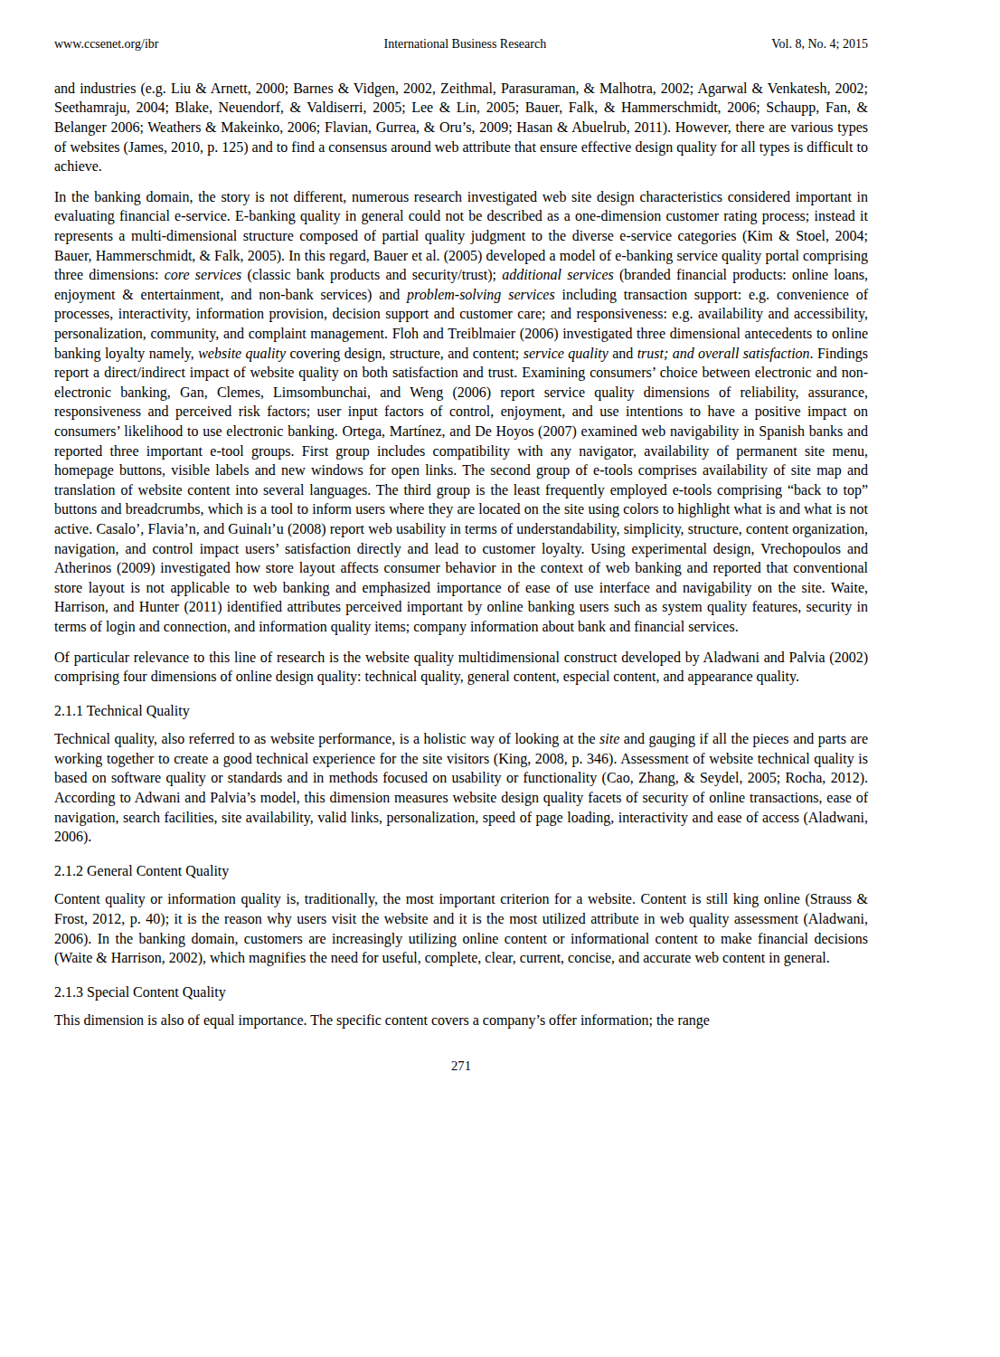www.ccsenet.org/ibr
International Business Research
Vol. 8, No. 4; 2015
and industries (e.g. Liu & Arnett, 2000; Barnes & Vidgen, 2002, Zeithmal, Parasuraman, & Malhotra, 2002; Agarwal & Venkatesh, 2002; Seethamraju, 2004; Blake, Neuendorf, & Valdiserri, 2005; Lee & Lin, 2005; Bauer, Falk, & Hammerschmidt, 2006; Schaupp, Fan, & Belanger 2006; Weathers & Makeinko, 2006; Flavian, Gurrea, & Oru’s, 2009; Hasan & Abuelrub, 2011). However, there are various types of websites (James, 2010, p. 125) and to find a consensus around web attribute that ensure effective design quality for all types is difficult to achieve.
In the banking domain, the story is not different, numerous research investigated web site design characteristics considered important in evaluating financial e-service. E-banking quality in general could not be described as a one-dimension customer rating process; instead it represents a multi-dimensional structure composed of partial quality judgment to the diverse e-service categories (Kim & Stoel, 2004; Bauer, Hammerschmidt, & Falk, 2005). In this regard, Bauer et al. (2005) developed a model of e-banking service quality portal comprising three dimensions: core services (classic bank products and security/trust); additional services (branded financial products: online loans, enjoyment & entertainment, and non-bank services) and problem-solving services including transaction support: e.g. convenience of processes, interactivity, information provision, decision support and customer care; and responsiveness: e.g. availability and accessibility, personalization, community, and complaint management. Floh and Treiblmaier (2006) investigated three dimensional antecedents to online banking loyalty namely, website quality covering design, structure, and content; service quality and trust; and overall satisfaction. Findings report a direct/indirect impact of website quality on both satisfaction and trust. Examining consumers’ choice between electronic and non-electronic banking, Gan, Clemes, Limsombunchai, and Weng (2006) report service quality dimensions of reliability, assurance, responsiveness and perceived risk factors; user input factors of control, enjoyment, and use intentions to have a positive impact on consumers’ likelihood to use electronic banking. Ortega, Martínez, and De Hoyos (2007) examined web navigability in Spanish banks and reported three important e-tool groups. First group includes compatibility with any navigator, availability of permanent site menu, homepage buttons, visible labels and new windows for open links. The second group of e-tools comprises availability of site map and translation of website content into several languages. The third group is the least frequently employed e-tools comprising “back to top” buttons and breadcrumbs, which is a tool to inform users where they are located on the site using colors to highlight what is and what is not active. Casalo’, Flavia’n, and Guinalı’u (2008) report web usability in terms of understandability, simplicity, structure, content organization, navigation, and control impact users’ satisfaction directly and lead to customer loyalty. Using experimental design, Vrechopoulos and Atherinos (2009) investigated how store layout affects consumer behavior in the context of web banking and reported that conventional store layout is not applicable to web banking and emphasized importance of ease of use interface and navigability on the site. Waite, Harrison, and Hunter (2011) identified attributes perceived important by online banking users such as system quality features, security in terms of login and connection, and information quality items; company information about bank and financial services.
Of particular relevance to this line of research is the website quality multidimensional construct developed by Aladwani and Palvia (2002) comprising four dimensions of online design quality: technical quality, general content, especial content, and appearance quality.
2.1.1 Technical Quality
Technical quality, also referred to as website performance, is a holistic way of looking at the site and gauging if all the pieces and parts are working together to create a good technical experience for the site visitors (King, 2008, p. 346). Assessment of website technical quality is based on software quality or standards and in methods focused on usability or functionality (Cao, Zhang, & Seydel, 2005; Rocha, 2012). According to Adwani and Palvia’s model, this dimension measures website design quality facets of security of online transactions, ease of navigation, search facilities, site availability, valid links, personalization, speed of page loading, interactivity and ease of access (Aladwani, 2006).
2.1.2 General Content Quality
Content quality or information quality is, traditionally, the most important criterion for a website. Content is still king online (Strauss & Frost, 2012, p. 40); it is the reason why users visit the website and it is the most utilized attribute in web quality assessment (Aladwani, 2006). In the banking domain, customers are increasingly utilizing online content or informational content to make financial decisions (Waite & Harrison, 2002), which magnifies the need for useful, complete, clear, current, concise, and accurate web content in general.
2.1.3 Special Content Quality
This dimension is also of equal importance. The specific content covers a company’s offer information; the range
271